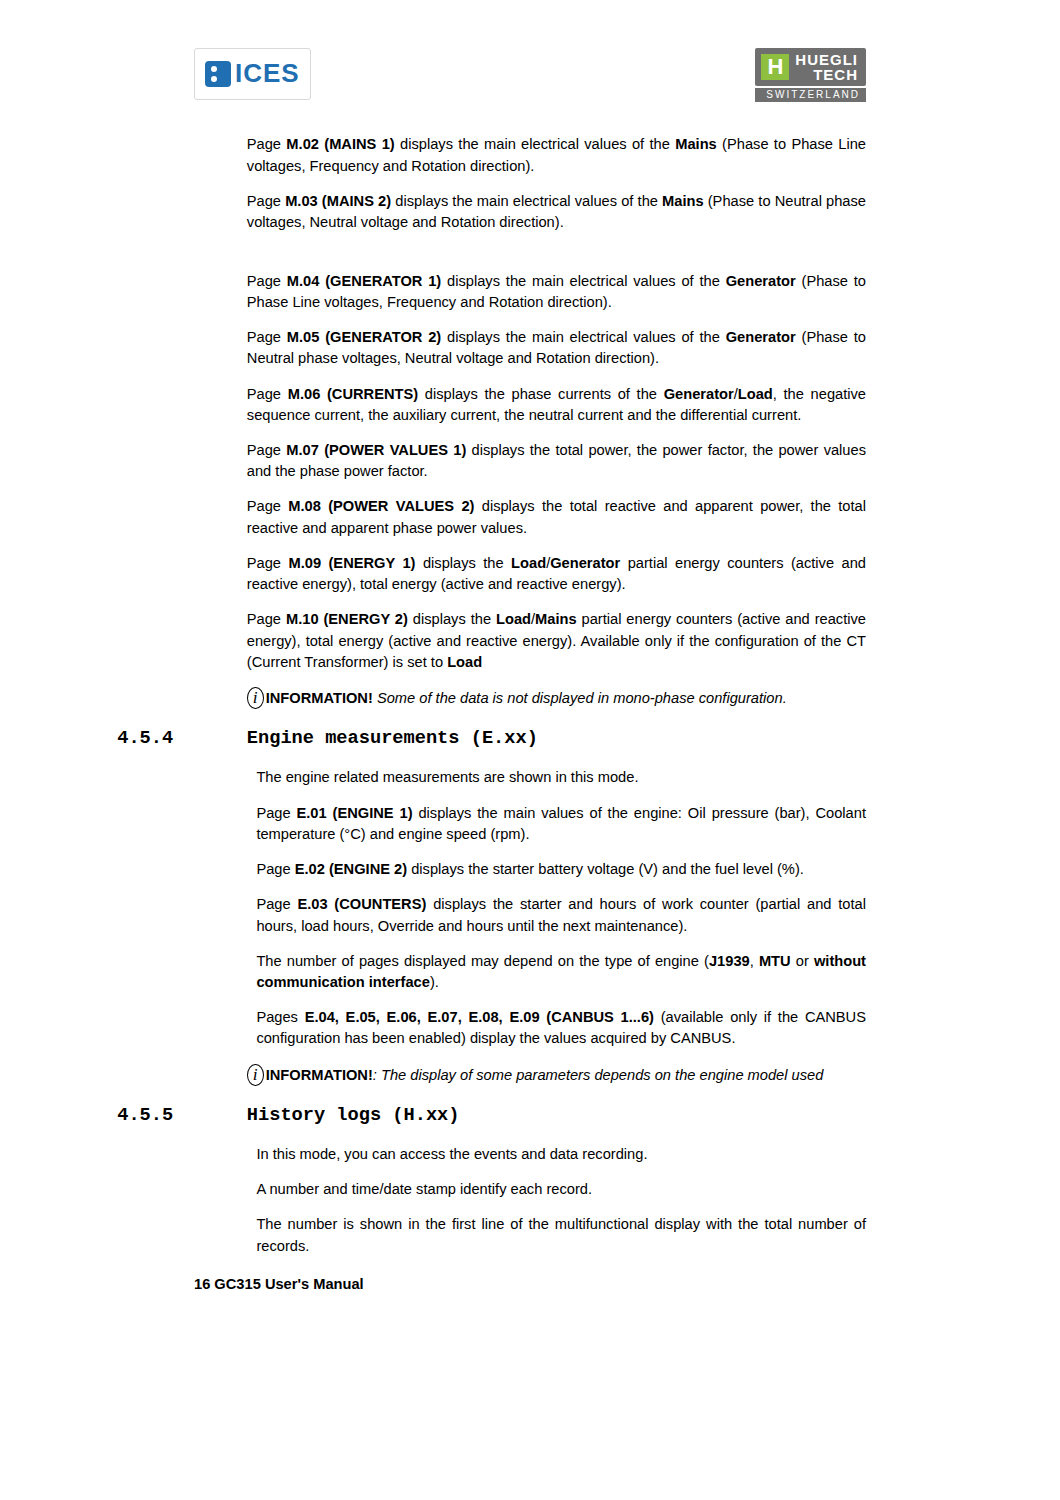ICES
HHUEGLI
TECH
SWITZERLAND
Page M.02 (MAINS 1) displays the main electrical values of the Mains (Phase to Phase Line voltages, Frequency and Rotation direction).
Page M.03 (MAINS 2) displays the main electrical values of the Mains (Phase to Neutral phase voltages, Neutral voltage and Rotation direction).
Page M.04 (GENERATOR 1) displays the main electrical values of the Generator (Phase to Phase Line voltages, Frequency and Rotation direction).
Page M.05 (GENERATOR 2) displays the main electrical values of the Generator (Phase to Neutral phase voltages, Neutral voltage and Rotation direction).
Page M.06 (CURRENTS) displays the phase currents of the Generator/Load, the negative sequence current, the auxiliary current, the neutral current and the differential current.
Page M.07 (POWER VALUES 1) displays the total power, the power factor, the power values and the phase power factor.
Page M.08 (POWER VALUES 2) displays the total reactive and apparent power, the total reactive and apparent phase power values.
Page M.09 (ENERGY 1) displays the Load/Generator partial energy counters (active and reactive energy), total energy (active and reactive energy).
Page M.10 (ENERGY 2) displays the Load/Mains partial energy counters (active and reactive energy), total energy (active and reactive energy). Available only if the configuration of the CT (Current Transformer) is set to Load
iINFORMATION! Some of the data is not displayed in mono-phase configuration.
4.5.4 Engine measurements (E.xx)
The engine related measurements are shown in this mode.
Page E.01 (ENGINE 1) displays the main values of the engine: Oil pressure (bar), Coolant temperature (°C) and engine speed (rpm).
Page E.02 (ENGINE 2) displays the starter battery voltage (V) and the fuel level (%).
Page E.03 (COUNTERS) displays the starter and hours of work counter (partial and total hours, load hours, Override and hours until the next maintenance).
The number of pages displayed may depend on the type of engine (J1939, MTU or without communication interface).
Pages E.04, E.05, E.06, E.07, E.08, E.09 (CANBUS 1...6) (available only if the CANBUS configuration has been enabled) display the values acquired by CANBUS.
iINFORMATION!: The display of some parameters depends on the engine model used
4.5.5 History logs (H.xx)
In this mode, you can access the events and data recording.
A number and time/date stamp identify each record.
The number is shown in the first line of the multifunctional display with the total number of records.
16 GC315 User's Manual